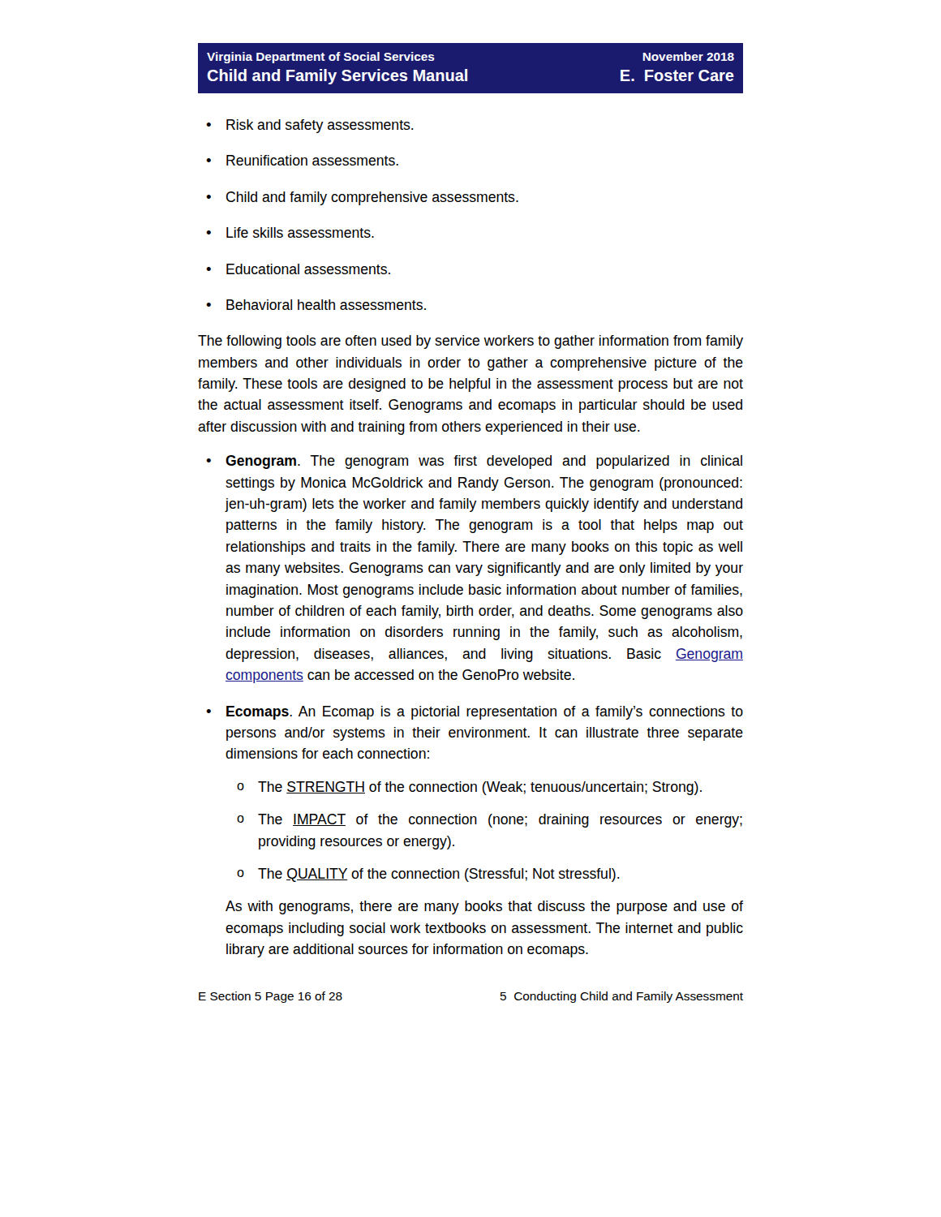Virginia Department of Social Services
Child and Family Services Manual
November 2018
E. Foster Care
Risk and safety assessments.
Reunification assessments.
Child and family comprehensive assessments.
Life skills assessments.
Educational assessments.
Behavioral health assessments.
The following tools are often used by service workers to gather information from family members and other individuals in order to gather a comprehensive picture of the family. These tools are designed to be helpful in the assessment process but are not the actual assessment itself. Genograms and ecomaps in particular should be used after discussion with and training from others experienced in their use.
Genogram. The genogram was first developed and popularized in clinical settings by Monica McGoldrick and Randy Gerson. The genogram (pronounced: jen-uh-gram) lets the worker and family members quickly identify and understand patterns in the family history. The genogram is a tool that helps map out relationships and traits in the family. There are many books on this topic as well as many websites. Genograms can vary significantly and are only limited by your imagination. Most genograms include basic information about number of families, number of children of each family, birth order, and deaths. Some genograms also include information on disorders running in the family, such as alcoholism, depression, diseases, alliances, and living situations. Basic Genogram components can be accessed on the GenoPro website.
Ecomaps. An Ecomap is a pictorial representation of a family’s connections to persons and/or systems in their environment. It can illustrate three separate dimensions for each connection:
The STRENGTH of the connection (Weak; tenuous/uncertain; Strong).
The IMPACT of the connection (none; draining resources or energy; providing resources or energy).
The QUALITY of the connection (Stressful; Not stressful).
As with genograms, there are many books that discuss the purpose and use of ecomaps including social work textbooks on assessment. The internet and public library are additional sources for information on ecomaps.
E Section 5 Page 16 of 28
5 Conducting Child and Family Assessment